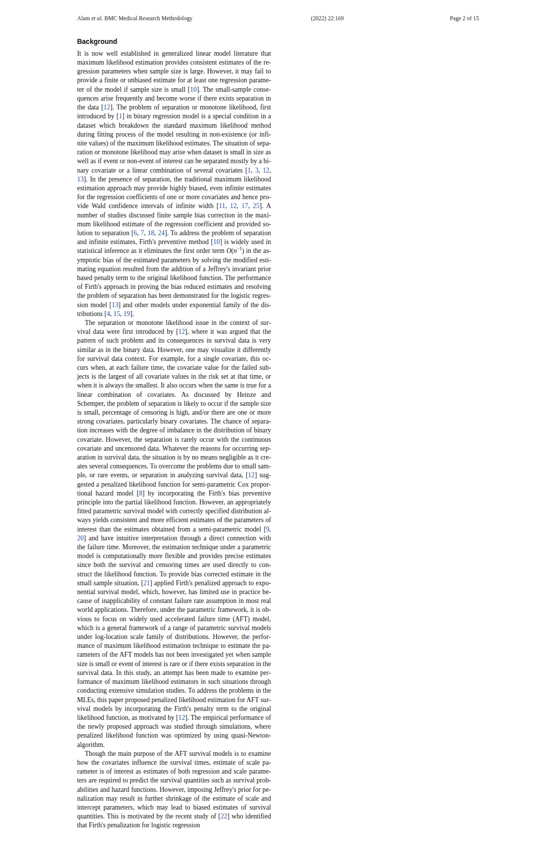Alam et al. BMC Medical Research Methodology
(2022) 22:169
Page 2 of 15
Background
It is now well established in generalized linear model literature that maximum likelihood estimation provides consistent estimates of the regression parameters when sample size is large. However, it may fail to provide a finite or unbiased estimate for at least one regression parameter of the model if sample size is small [10]. The small-sample consequences arise frequently and become worse if there exists separation in the data [12]. The problem of separation or monotone likelihood, first introduced by [1] in binary regression model is a special condition in a dataset which breakdown the standard maximum likelihood method during fitting process of the model resulting in non-existence (or infinite values) of the maximum likelihood estimates. The situation of separation or monotone likelihood may arise when dataset is small in size as well as if event or non-event of interest can be separated mostly by a binary covariate or a linear combination of several covariates [1, 3, 12, 13]. In the presence of separation, the traditional maximum likelihood estimation approach may provide highly biased, even infinite estimates for the regression coefficients of one or more covariates and hence provide Wald confidence intervals of infinite width [11, 12, 17, 25]. A number of studies discussed finite sample bias correction in the maximum likelihood estimate of the regression coefficient and provided solution to separation [6, 7, 18, 24]. To address the problem of separation and infinite estimates, Firth's preventive method [10] is widely used in statistical inference as it eliminates the first order term O(n−1) in the asymptotic bias of the estimated parameters by solving the modified estimating equation resulted from the addition of a Jeffrey's invariant prior based penalty term to the original likelihood function. The performance of Firth's approach in proving the bias reduced estimates and resolving the problem of separation has been demonstrated for the logistic regression model [13] and other models under exponential family of the distributions [4, 15, 19].
The separation or monotone likelihood issue in the context of survival data were first introduced by [12], where it was argued that the pattern of such problem and its consequences in survival data is very similar as in the binary data. However, one may visualize it differently for survival data context. For example, for a single covariate, this occurs when, at each failure time, the covariate value for the failed subjects is the largest of all covariate values in the risk set at that time, or when it is always the smallest. It also occurs when the same is true for a linear combination of covariates. As discussed by Heinze and Schemper, the problem of separation is likely to occur if the sample size is small, percentage of censoring is high, and/or there are one or more strong covariates, particularly binary covariates. The chance of separation increases with the degree of imbalance in the distribution of binary covariate. However, the separation is rarely occur with the continuous covariate and uncensored data. Whatever the reasons for occurring separation in survival data, the situation is by no means negligible as it creates several consequences. To overcome the problems due to small sample, or rare events, or separation in analyzing survival data, [12] suggested a penalized likelihood function for semi-parametric Cox proportional hazard model [8] by incorporating the Firth's bias preventive principle into the partial likelihood function. However, an appropriately fitted parametric survival model with correctly specified distribution always yields consistent and more efficient estimates of the parameters of interest than the estimates obtained from a semi-parametric model [9, 20] and have intuitive interpretation through a direct connection with the failure time. Moreover, the estimation technique under a parametric model is computationally more flexible and provides precise estimates since both the survival and censoring times are used directly to construct the likelihood function. To provide bias corrected estimate in the small sample situation, [21] applied Firth's penalized approach to exponential survival model, which, however, has limited use in practice because of inapplicability of constant failure rate assumption in most real world applications. Therefore, under the parametric framework, it is obvious to focus on widely used accelerated failure time (AFT) model, which is a general framework of a range of parametric survival models under log-location scale family of distributions. However, the performance of maximum likelihood estimation technique to estimate the parameters of the AFT models has not been investigated yet when sample size is small or event of interest is rare or if there exists separation in the survival data. In this study, an attempt has been made to examine performance of maximum likelihood estimators in such situations through conducting extensive simulation studies. To address the problems in the MLEs, this paper proposed penalized likelihood estimation for AFT survival models by incorporating the Firth's penalty term to the original likelihood function, as motivated by [12]. The empirical performance of the newly proposed approach was studied through simulations, where penalized likelihood function was optimized by using quasi-Newton-algorithm.
Though the main purpose of the AFT survival models is to examine how the covariates influence the survival times, estimate of scale parameter is of interest as estimates of both regression and scale parameters are required to predict the survival quantities such as survival probabilities and hazard functions. However, imposing Jeffrey's prior for penalization may result in further shrinkage of the estimate of scale and intercept parameters, which may lead to biased estimates of survival quantities. This is motivated by the recent study of [22] who identified that Firth's penalization for logistic regression